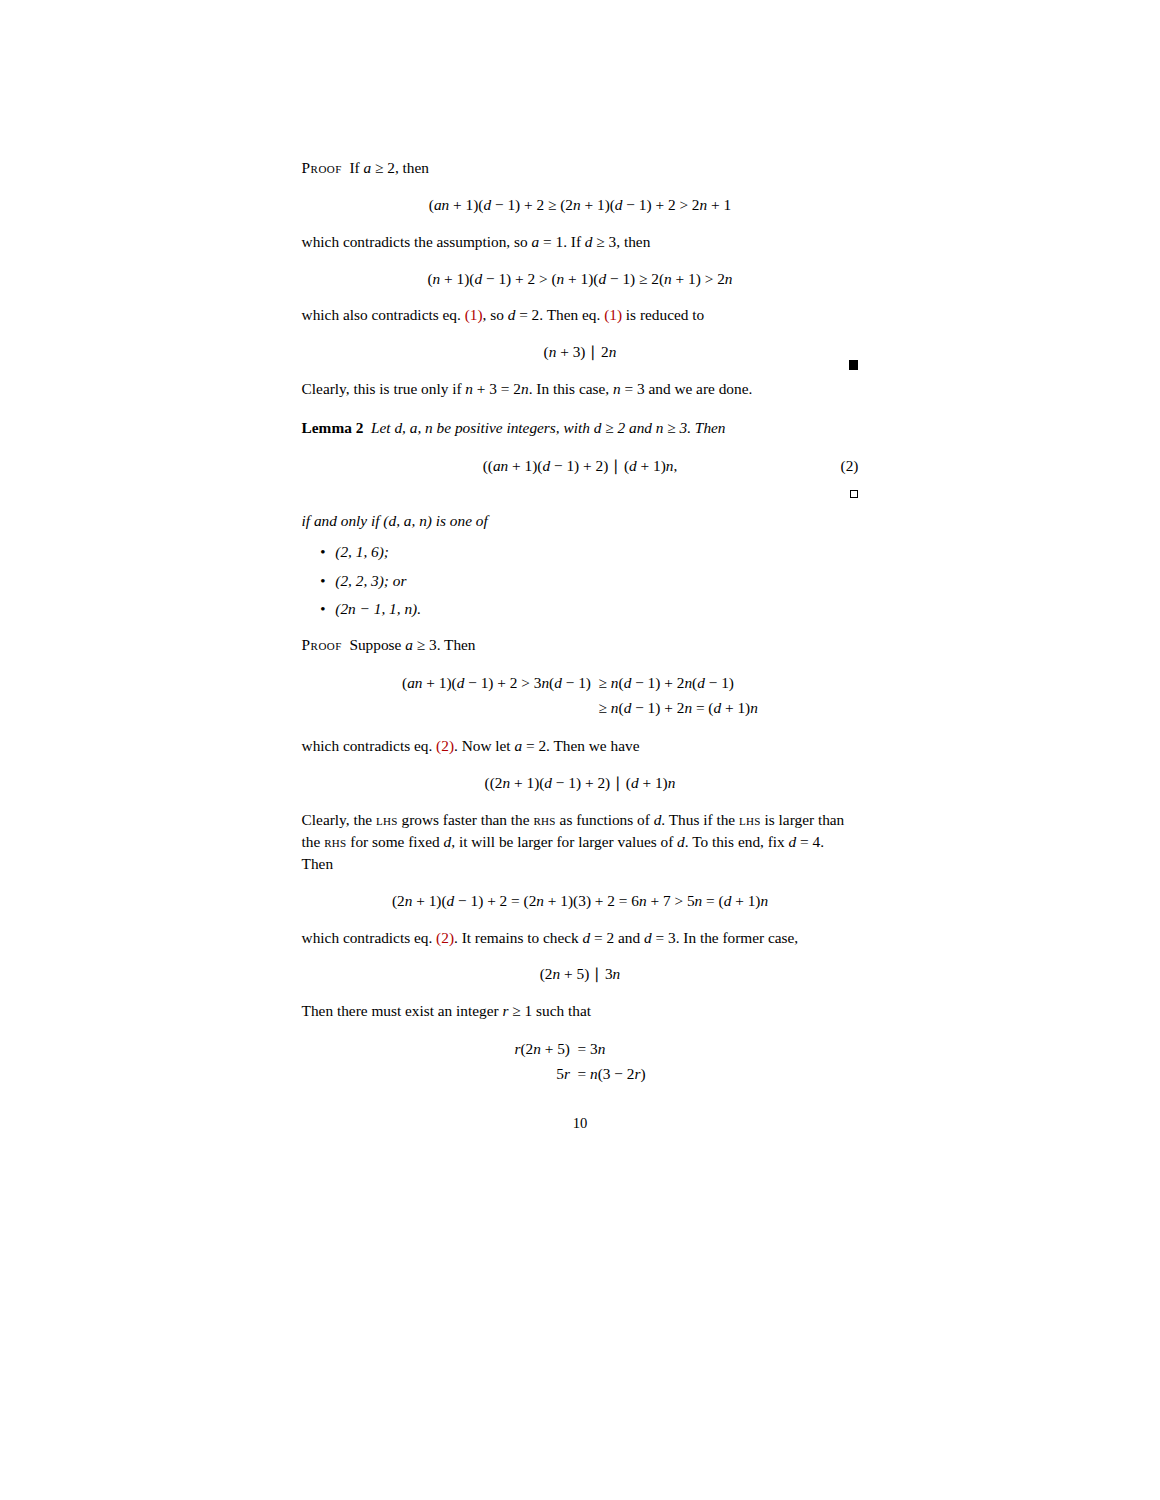Proof If a ≥ 2, then
(an + 1)(d − 1) + 2 ≥ (2n + 1)(d − 1) + 2 > 2n + 1
which contradicts the assumption, so a = 1. If d ≥ 3, then
(n + 1)(d − 1) + 2 > (n + 1)(d − 1) ≥ 2(n + 1) > 2n
which also contradicts eq. (1), so d = 2. Then eq. (1) is reduced to
(n + 3) ∣ 2n
Clearly, this is true only if n + 3 = 2n. In this case, n = 3 and we are done.
Lemma 2 Let d, a, n be positive integers, with d ≥ 2 and n ≥ 3. Then
((an + 1)(d − 1) + 2) ∣ (d + 1)n, (2)
if and only if (d, a, n) is one of
(2, 1, 6);
(2, 2, 3); or
(2n − 1, 1, n).
Proof Suppose a ≥ 3. Then
| ( an + 1)( d − 1) + 2 > 3 n ( d − 1) | ≥ n ( d − 1) + 2 n ( d − 1) |
| | ≥ n ( d − 1) + 2 n = ( d + 1) n |
which contradicts eq. (2). Now let a = 2. Then we have
((2n + 1)(d − 1) + 2) ∣ (d + 1)n
Clearly, the lhs grows faster than the rhs as functions of d. Thus if the lhs is larger than the rhs for some fixed d, it will be larger for larger values of d. To this end, fix d = 4. Then
(2n + 1)(d − 1) + 2 = (2n + 1)(3) + 2 = 6n + 7 > 5n = (d + 1)n
which contradicts eq. (2). It remains to check d = 2 and d = 3. In the former case,
(2n + 5) ∣ 3n
Then there must exist an integer r ≥ 1 such that
| r (2 n + 5) | = 3 n |
| 5 r | = n (3 − 2 r ) |
10